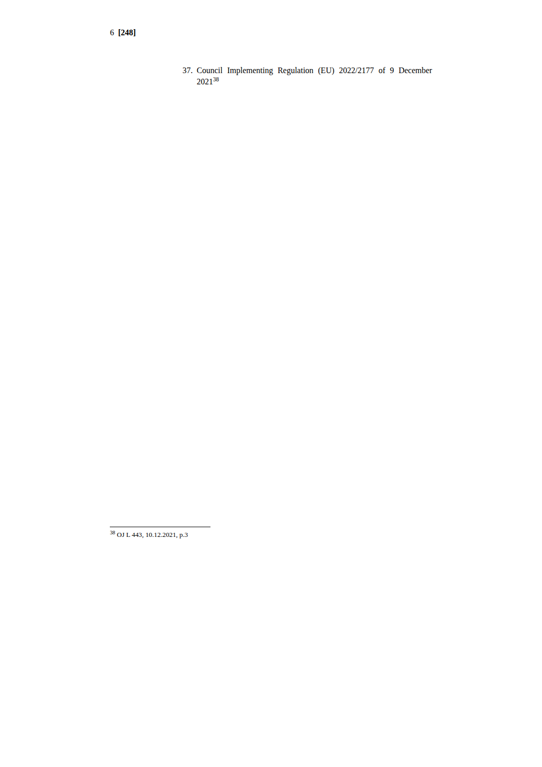6[248]
37. Council Implementing Regulation (EU) 2022/2177 of 9 December 202138
38 OJ L 443, 10.12.2021, p.3